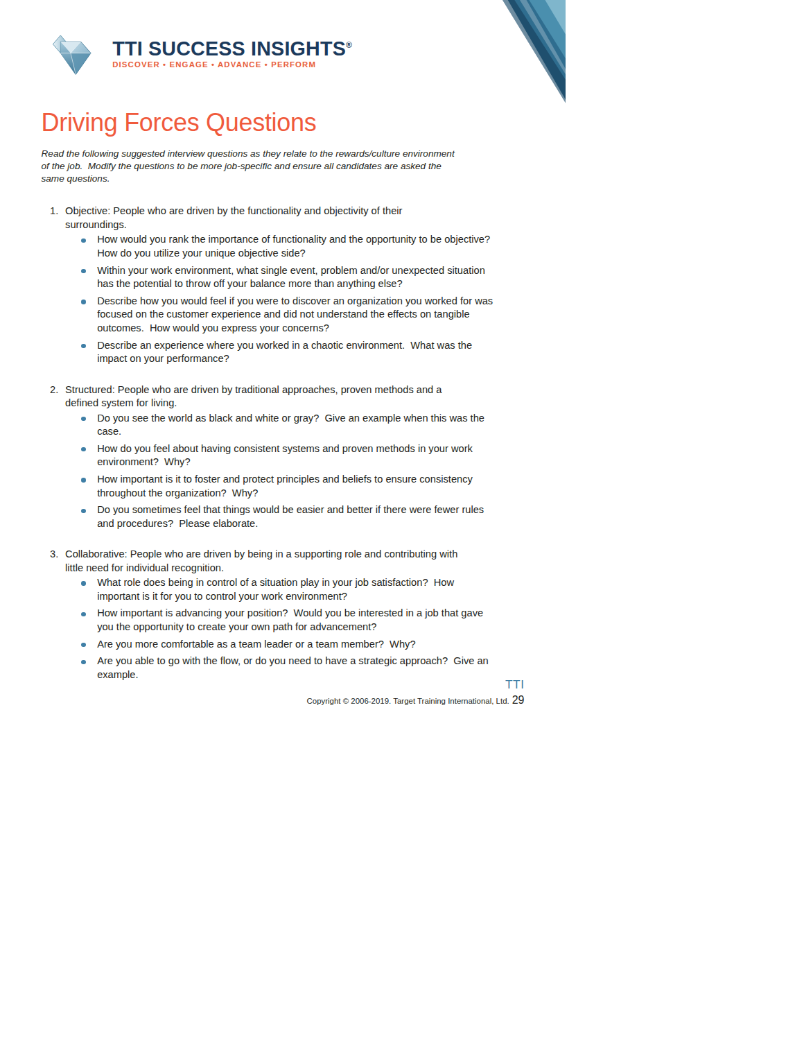TTI SUCCESS INSIGHTS®
DISCOVER • ENGAGE • ADVANCE • PERFORM
Driving Forces Questions
Read the following suggested interview questions as they relate to the rewards/culture environment of the job. Modify the questions to be more job-specific and ensure all candidates are asked the same questions.
Objective: People who are driven by the functionality and objectivity of their surroundings.
How would you rank the importance of functionality and the opportunity to be objective? How do you utilize your unique objective side?
Within your work environment, what single event, problem and/or unexpected situation has the potential to throw off your balance more than anything else?
Describe how you would feel if you were to discover an organization you worked for was focused on the customer experience and did not understand the effects on tangible outcomes. How would you express your concerns?
Describe an experience where you worked in a chaotic environment. What was the impact on your performance?
Structured: People who are driven by traditional approaches, proven methods and a defined system for living.
Do you see the world as black and white or gray? Give an example when this was the case.
How do you feel about having consistent systems and proven methods in your work environment? Why?
How important is it to foster and protect principles and beliefs to ensure consistency throughout the organization? Why?
Do you sometimes feel that things would be easier and better if there were fewer rules and procedures? Please elaborate.
Collaborative: People who are driven by being in a supporting role and contributing with little need for individual recognition.
What role does being in control of a situation play in your job satisfaction? How important is it for you to control your work environment?
How important is advancing your position? Would you be interested in a job that gave you the opportunity to create your own path for advancement?
Are you more comfortable as a team leader or a team member? Why?
Are you able to go with the flow, or do you need to have a strategic approach? Give an example.
TTI
Copyright © 2006-2019. Target Training International, Ltd.29